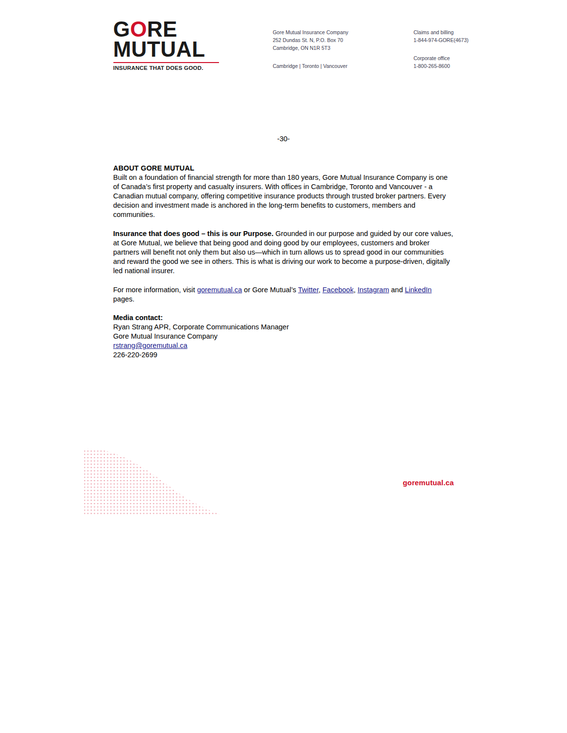GORE
MUTUAL
INSURANCE THAT DOES GOOD.
Gore Mutual Insurance Company
252 Dundas St. N, P.O. Box 70
Cambridge, ON N1R 5T3
Cambridge | Toronto | Vancouver
Claims and billing
1-844-974-GORE(4673)
Corporate office
1-800-265-8600
-30-
ABOUT GORE MUTUAL
Built on a foundation of financial strength for more than 180 years, Gore Mutual Insurance Company is one of Canada’s first property and casualty insurers. With offices in Cambridge, Toronto and Vancouver - a Canadian mutual company, offering competitive insurance products through trusted broker partners. Every decision and investment made is anchored in the long-term benefits to customers, members and communities.
Insurance that does good – this is our Purpose. Grounded in our purpose and guided by our core values, at Gore Mutual, we believe that being good and doing good by our employees, customers and broker partners will benefit not only them but also us—which in turn allows us to spread good in our communities and reward the good we see in others. This is what is driving our work to become a purpose-driven, digitally led national insurer.
For more information, visit goremutual.ca or Gore Mutual’s Twitter, Facebook, Instagram and LinkedIn pages.
Media contact:
Ryan Strang APR, Corporate Communications Manager
Gore Mutual Insurance Company
rstrang@goremutual.ca
226-220-2699
goremutual.ca